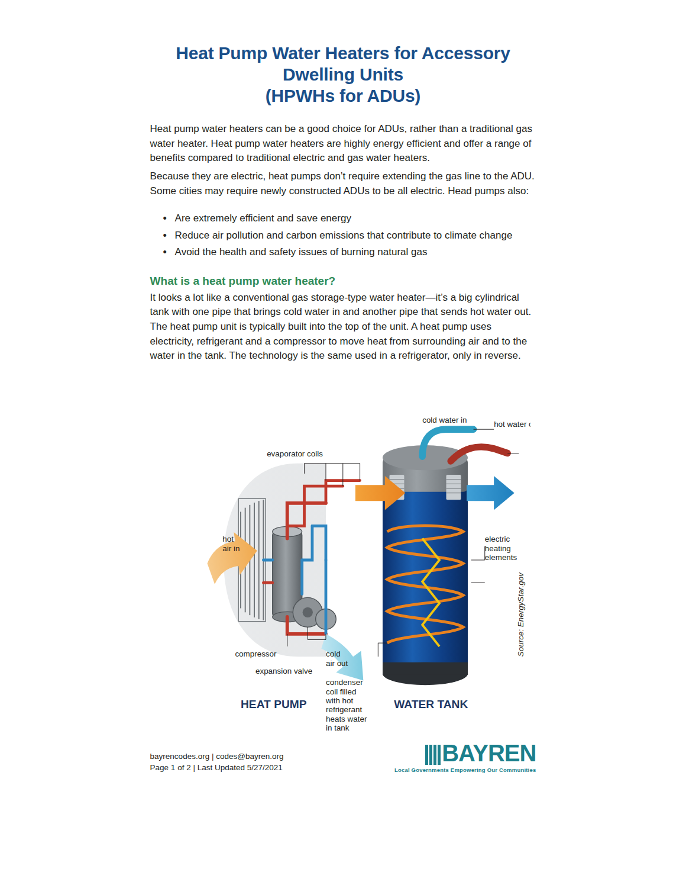Heat Pump Water Heaters for Accessory Dwelling Units
(HPWHs for ADUs)
Heat pump water heaters can be a good choice for ADUs, rather than a traditional gas water heater. Heat pump water heaters are highly energy efficient and offer a range of benefits compared to traditional electric and gas water heaters.
Because they are electric, heat pumps don’t require extending the gas line to the ADU. Some cities may require newly constructed ADUs to be all electric. Head pumps also:
Are extremely efficient and save energy
Reduce air pollution and carbon emissions that contribute to climate change
Avoid the health and safety issues of burning natural gas
What is a heat pump water heater?
It looks a lot like a conventional gas storage-type water heater—it’s a big cylindrical tank with one pipe that brings cold water in and another pipe that sends hot water out. The heat pump unit is typically built into the top of the unit. A heat pump uses electricity, refrigerant and a compressor to move heat from surrounding air and to the water in the tank. The technology is the same used in a refrigerator, only in reverse.
Diagram of a heat pump water heater Cutaway illustration showing a heat pump with evaporator coils, compressor and expansion valve on the left, and a water tank on the right with cold water in, hot water out, electric heating elements and a condenser coil filled with hot refrigerant that heats water in the tank. Hot air enters the heat pump and cold air exits. Source: EnergyStar.gov evaporator coils hot air in compressor expansion valve cold air out condenser coil filled with hot refrigerant heats water in tank cold water in hot water out electric heating elements HEAT PUMP WATER TANK Source: EnergyStar.gov
bayrencodes.org | codes@bayren.org
Page 1 of 2 | Last Updated 5/27/2021
BAY REN
Local Governments Empowering Our Communities